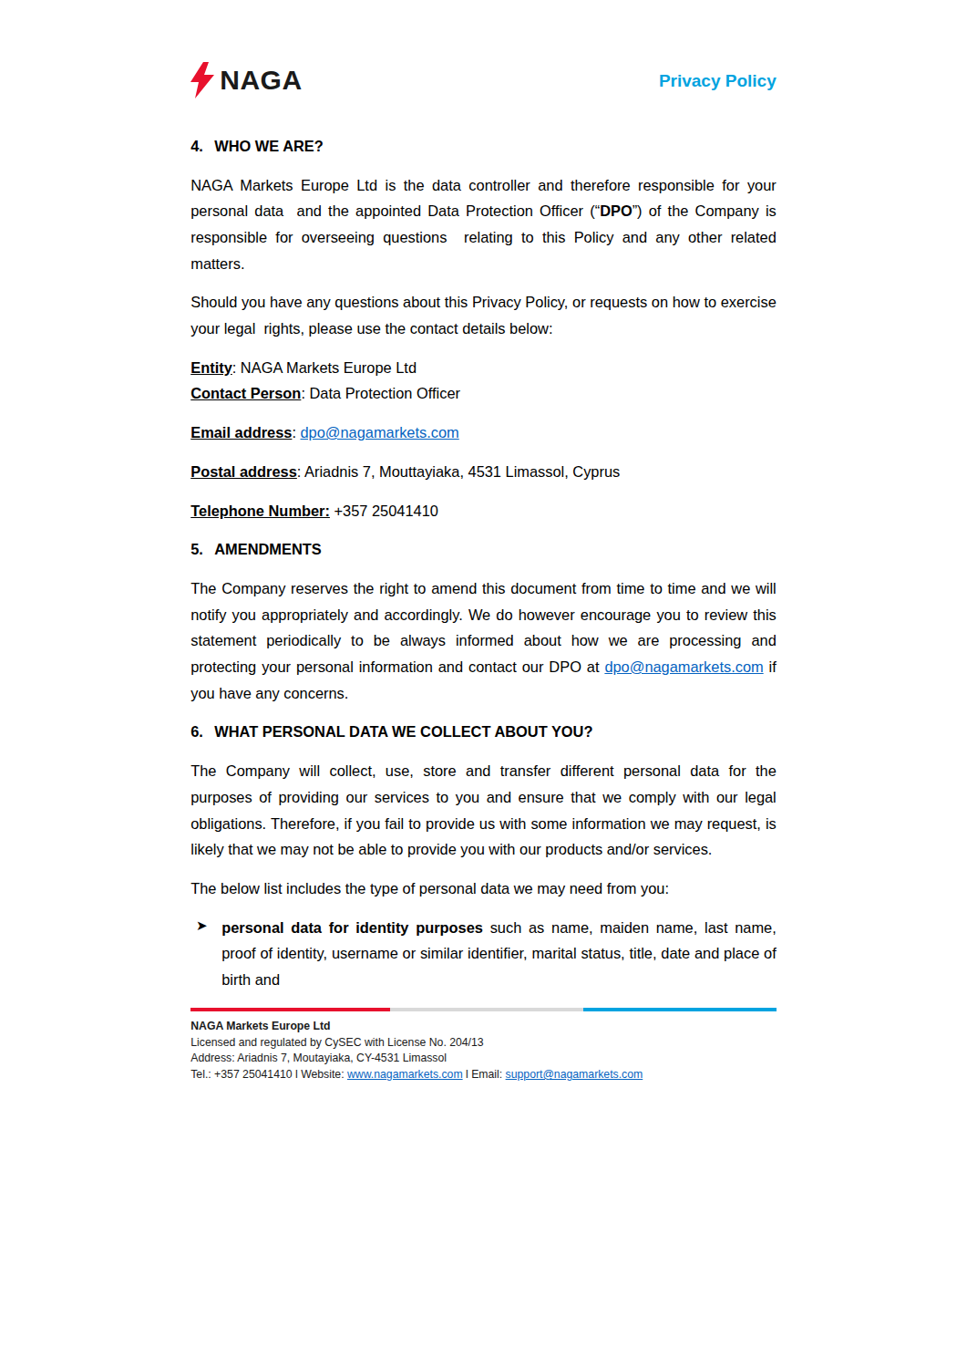NAGA
Privacy Policy
4. WHO WE ARE?
NAGA Markets Europe Ltd is the data controller and therefore responsible for your personal data and the appointed Data Protection Officer (“DPO”) of the Company is responsible for overseeing questions relating to this Policy and any other related matters.
Should you have any questions about this Privacy Policy, or requests on how to exercise your legal rights, please use the contact details below:
Entity: NAGA Markets Europe Ltd
Contact Person: Data Protection Officer
Email address: dpo@nagamarkets.com
Postal address: Ariadnis 7, Mouttayiaka, 4531 Limassol, Cyprus
Telephone Number: +357 25041410
5. AMENDMENTS
The Company reserves the right to amend this document from time to time and we will notify you appropriately and accordingly. We do however encourage you to review this statement periodically to be always informed about how we are processing and protecting your personal information and contact our DPO at dpo@nagamarkets.com if you have any concerns.
6. WHAT PERSONAL DATA WE COLLECT ABOUT YOU?
The Company will collect, use, store and transfer different personal data for the purposes of providing our services to you and ensure that we comply with our legal obligations. Therefore, if you fail to provide us with some information we may request, is likely that we may not be able to provide you with our products and/or services.
The below list includes the type of personal data we may need from you:
personal data for identity purposes such as name, maiden name, last name, proof of identity, username or similar identifier, marital status, title, date and place of birth and
NAGA Markets Europe Ltd
Licensed and regulated by CySEC with License No. 204/13
Address: Ariadnis 7, Moutayiaka, CY-4531 Limassol
Tel.: +357 25041410 l Website: www.nagamarkets.com l Email: support@nagamarkets.com